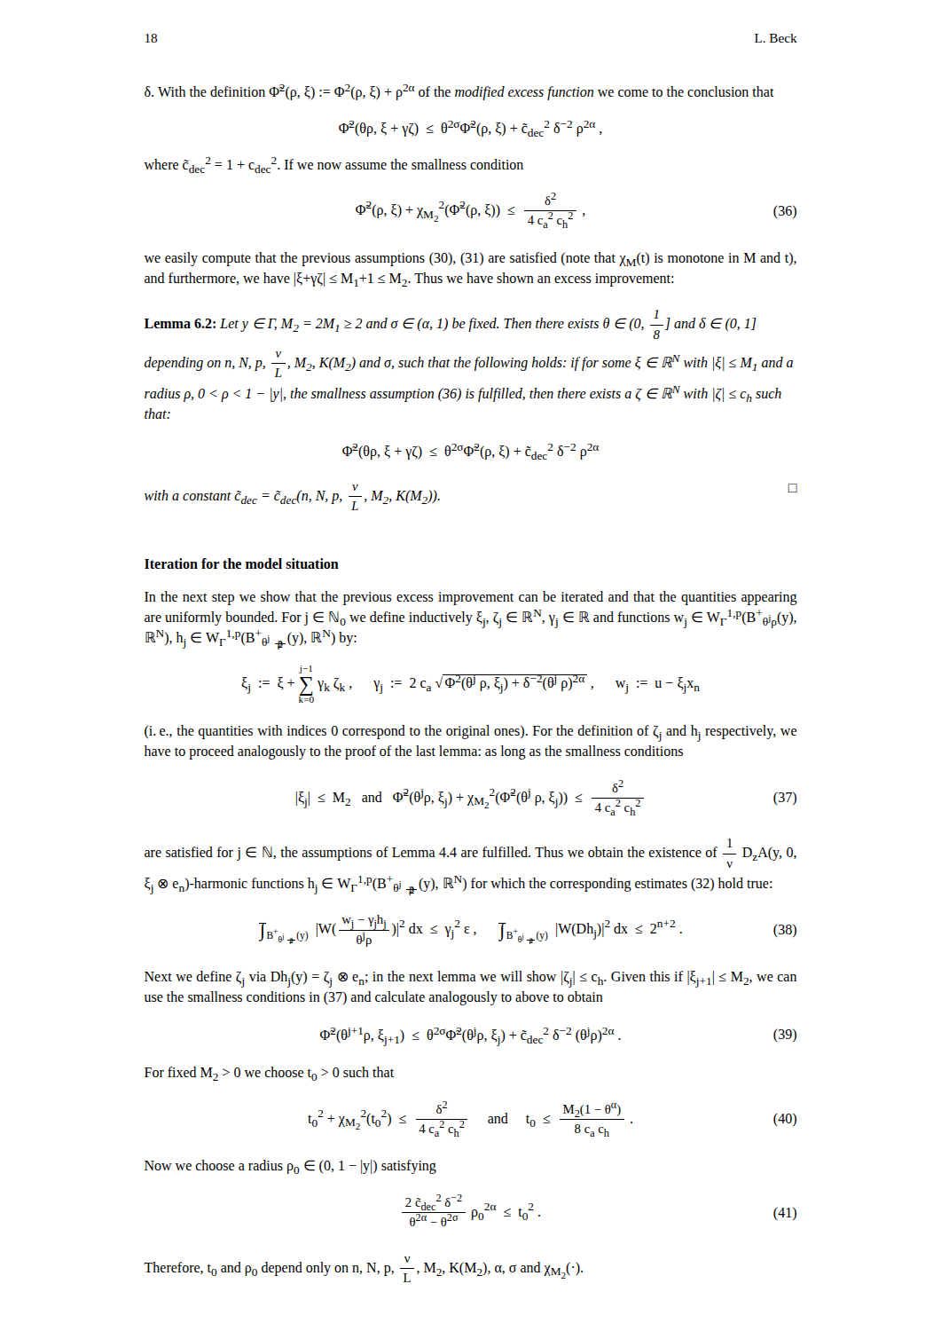18 L. Beck
δ. With the definition Φ̃2(ρ, ξ) := Φ2(ρ, ξ) + ρ2α of the modified excess function we come to the conclusion that
Φ̃2(θρ, ξ + γζ) ≤ θ2σΦ̃2(ρ, ξ) + c̃dec2 δ−2 ρ2α ,
where c̃dec2 = 1 + cdec2. If we now assume the smallness condition
Φ̃2(ρ, ξ) + χM22(Φ̃2(ρ, ξ)) ≤ δ24 ca2 ch2 , (36)
we easily compute that the previous assumptions (30), (31) are satisfied (note that χM(t) is monotone in M and t), and furthermore, we have |ξ+γζ| ≤ M1+1 ≤ M2. Thus we have shown an excess improvement:
Lemma 6.2: Let y ∈ Γ, M2 = 2M1 ≥ 2 and σ ∈ (α, 1) be fixed. Then there exists θ ∈ (0, 18] and δ ∈ (0, 1] depending on n, N, p, νL, M2, K(M2) and σ, such that the following holds: if for some ξ ∈ ℝN with |ξ| ≤ M1 and a radius ρ, 0 < ρ < 1 − |y|, the smallness assumption (36) is fulfilled, then there exists a ζ ∈ ℝN with |ζ| ≤ ch such that:
Φ̃2(θρ, ξ + γζ) ≤ θ2σΦ̃2(ρ, ξ) + c̃dec2 δ−2 ρ2α
with a constant c̃dec = c̃dec(n, N, p, νL, M2, K(M2)). □
Iteration for the model situation
In the next step we show that the previous excess improvement can be iterated and that the quantities appearing are uniformly bounded. For j ∈ ℕ0 we define inductively ξj, ζj ∈ ℝN, γj ∈ ℝ and functions wj ∈ WΓ1,p(B+θjρ(y), ℝN), hj ∈ WΓ1,p(B+θj ρ 2(y), ℝN) by:
ξj := ξ + j−1∑k=0 γk ζk , γj := 2 ca √Φ2(θj ρ, ξj) + δ−2(θj ρ)2α , wj := u − ξjxn
(i. e., the quantities with indices 0 correspond to the original ones). For the definition of ζj and hj respectively, we have to proceed analogously to the proof of the last lemma: as long as the smallness conditions
|ξj| ≤ M2 and Φ̃2(θjρ, ξj) + χM22(Φ̃2(θj ρ, ξj)) ≤ δ24 ca2 ch2 (37)
are satisfied for j ∈ ℕ, the assumptions of Lemma 4.4 are fulfilled. Thus we obtain the existence of 1 ν DzA(y, 0, ξj ⊗ en)-harmonic functions hj ∈ WΓ1,p(B+θj ρ 2(y), ℝN) for which the corresponding estimates (32) hold true:
∫B+θj ρ 2(y) |W(wj − γjhj θjρ)|2 dx ≤ γj2 ε , ∫B+θj ρ 2(y) |W(Dhj)|2 dx ≤ 2n+2 . (38)
Next we define ζj via Dhj(y) = ζj ⊗ en; in the next lemma we will show |ζj| ≤ ch. Given this if |ξj+1| ≤ M2, we can use the smallness conditions in (37) and calculate analogously to above to obtain
Φ̃2(θj+1ρ, ξj+1) ≤ θ2σΦ̃2(θjρ, ξj) + c̃dec2 δ−2 (θjρ)2α . (39)
For fixed M2 > 0 we choose t0 > 0 such that
t02 + χM22(t02) ≤ δ24 ca2 ch2 and t0 ≤ M2(1 − θα) 8 ca ch . (40)
Now we choose a radius ρ0 ∈ (0, 1 − |y|) satisfying
2 c̃dec2 δ−2 θ2α − θ2σ ρ02α ≤ t02 . (41)
Therefore, t0 and ρ0 depend only on n, N, p, νL, M2, K(M2), α, σ and χM2(·).